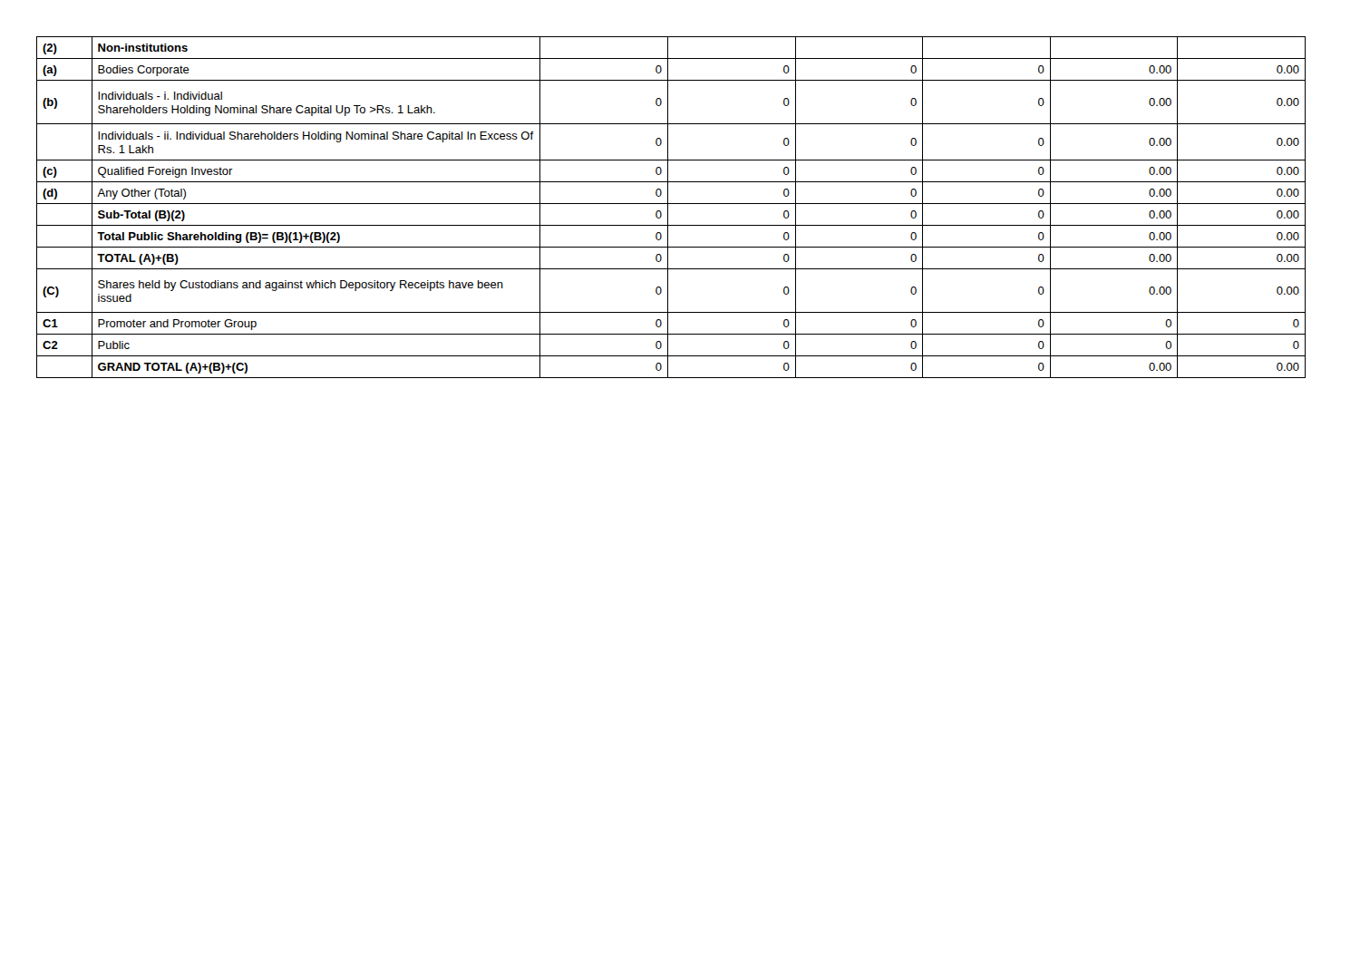| (2) | Non-institutions | | | | | | |
| (a) | Bodies Corporate | 0 | 0 | 0 | 0 | 0.00 | 0.00 |
| (b) | Individuals - i. Individual Shareholders Holding Nominal Share Capital Up To >Rs. 1 Lakh. | 0 | 0 | 0 | 0 | 0.00 | 0.00 |
| | Individuals - ii. Individual Shareholders Holding Nominal Share Capital In Excess Of Rs. 1 Lakh | 0 | 0 | 0 | 0 | 0.00 | 0.00 |
| (c) | Qualified Foreign Investor | 0 | 0 | 0 | 0 | 0.00 | 0.00 |
| (d) | Any Other (Total) | 0 | 0 | 0 | 0 | 0.00 | 0.00 |
| | Sub-Total (B)(2) | 0 | 0 | 0 | 0 | 0.00 | 0.00 |
| | Total Public Shareholding (B)= (B)(1)+(B)(2) | 0 | 0 | 0 | 0 | 0.00 | 0.00 |
| | TOTAL (A)+(B) | 0 | 0 | 0 | 0 | 0.00 | 0.00 |
| (C) | Shares held by Custodians and against which Depository Receipts have been issued | 0 | 0 | 0 | 0 | 0.00 | 0.00 |
| C1 | Promoter and Promoter Group | 0 | 0 | 0 | 0 | 0 | 0 |
| C2 | Public | 0 | 0 | 0 | 0 | 0 | 0 |
| | GRAND TOTAL (A)+(B)+(C) | 0 | 0 | 0 | 0 | 0.00 | 0.00 |